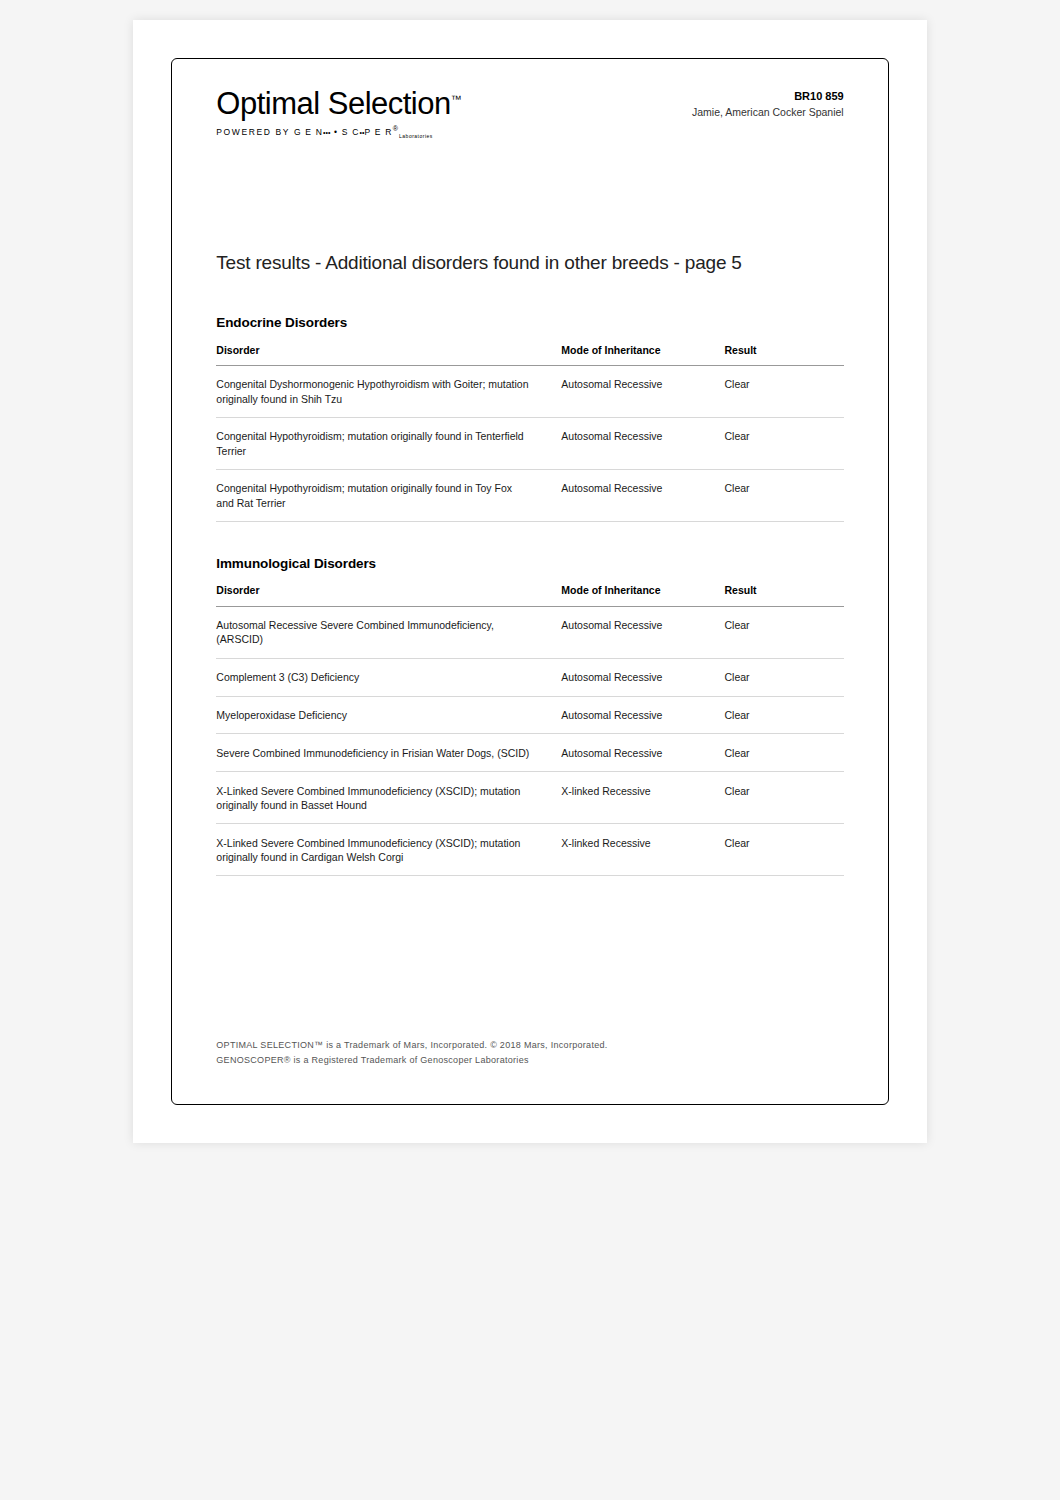Optimal Selection™
POWERED BY G E N••• • S C••P E R®Laboratories
BR10 859
Jamie, American Cocker Spaniel
Test results - Additional disorders found in other breeds - page 5
Endocrine Disorders
| Disorder | Mode of Inheritance | Result |
| --- | --- | --- |
| Congenital Dyshormonogenic Hypothyroidism with Goiter; mutation originally found in Shih Tzu | Autosomal Recessive | Clear |
| Congenital Hypothyroidism; mutation originally found in Tenterfield Terrier | Autosomal Recessive | Clear |
| Congenital Hypothyroidism; mutation originally found in Toy Fox and Rat Terrier | Autosomal Recessive | Clear |
Immunological Disorders
| Disorder | Mode of Inheritance | Result |
| --- | --- | --- |
| Autosomal Recessive Severe Combined Immunodeficiency, (ARSCID) | Autosomal Recessive | Clear |
| Complement 3 (C3) Deficiency | Autosomal Recessive | Clear |
| Myeloperoxidase Deficiency | Autosomal Recessive | Clear |
| Severe Combined Immunodeficiency in Frisian Water Dogs, (SCID) | Autosomal Recessive | Clear |
| X-Linked Severe Combined Immunodeficiency (XSCID); mutation originally found in Basset Hound | X-linked Recessive | Clear |
| X-Linked Severe Combined Immunodeficiency (XSCID); mutation originally found in Cardigan Welsh Corgi | X-linked Recessive | Clear |
OPTIMAL SELECTION™ is a Trademark of Mars, Incorporated. © 2018 Mars, Incorporated.
GENOSCOPER® is a Registered Trademark of Genoscoper Laboratories